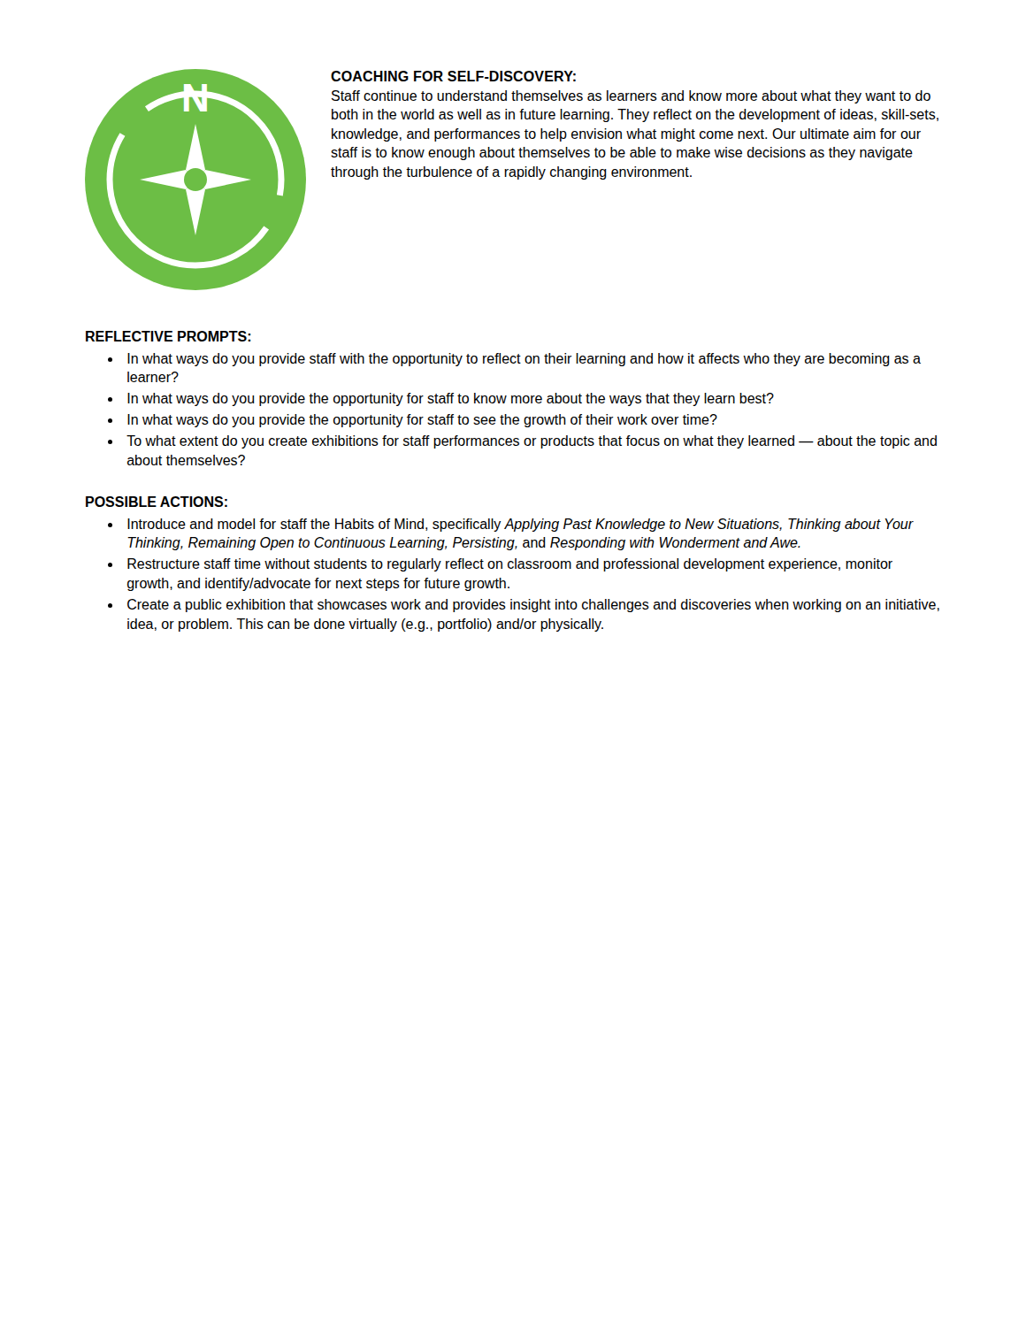N
Coaching for Self-Discovery:
Staff continue to understand themselves as learners and know more about what they want to do both in the world as well as in future learning. They reflect on the development of ideas, skill-sets, knowledge, and performances to help envision what might come next. Our ultimate aim for our staff is to know enough about themselves to be able to make wise decisions as they navigate through the turbulence of a rapidly changing environment.
Reflective Prompts:
In what ways do you provide staff with the opportunity to reflect on their learning and how it affects who they are becoming as a learner?
In what ways do you provide the opportunity for staff to know more about the ways that they learn best?
In what ways do you provide the opportunity for staff to see the growth of their work over time?
To what extent do you create exhibitions for staff performances or products that focus on what they learned — about the topic and about themselves?
Possible Actions:
Introduce and model for staff the Habits of Mind, specifically Applying Past Knowledge to New Situations, Thinking about Your Thinking, Remaining Open to Continuous Learning, Persisting, and Responding with Wonderment and Awe.
Restructure staff time without students to regularly reflect on classroom and professional development experience, monitor growth, and identify/advocate for next steps for future growth.
Create a public exhibition that showcases work and provides insight into challenges and discoveries when working on an initiative, idea, or problem. This can be done virtually (e.g., portfolio) and/or physically.